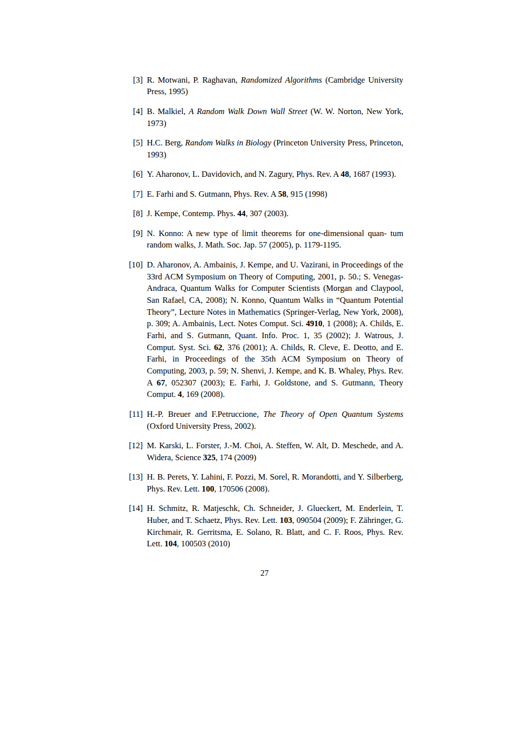[3] R. Motwani, P. Raghavan, Randomized Algorithms (Cambridge University Press, 1995)
[4] B. Malkiel, A Random Walk Down Wall Street (W. W. Norton, New York, 1973)
[5] H.C. Berg, Random Walks in Biology (Princeton University Press, Princeton, 1993)
[6] Y. Aharonov, L. Davidovich, and N. Zagury, Phys. Rev. A 48, 1687 (1993).
[7] E. Farhi and S. Gutmann, Phys. Rev. A 58, 915 (1998)
[8] J. Kempe, Contemp. Phys. 44, 307 (2003).
[9] N. Konno: A new type of limit theorems for one-dimensional quan- tum random walks, J. Math. Soc. Jap. 57 (2005), p. 1179-1195.
[10] D. Aharonov, A. Ambainis, J. Kempe, and U. Vazirani, in Proceedings of the 33rd ACM Symposium on Theory of Computing, 2001, p. 50.; S. Venegas-Andraca, Quantum Walks for Computer Scientists (Morgan and Claypool, San Rafael, CA, 2008); N. Konno, Quantum Walks in “Quantum Potential Theory”, Lecture Notes in Mathematics (Springer-Verlag, New York, 2008), p. 309; A. Ambainis, Lect. Notes Comput. Sci. 4910, 1 (2008); A. Childs, E. Farhi, and S. Gutmann, Quant. Info. Proc. 1, 35 (2002); J. Watrous, J. Comput. Syst. Sci. 62, 376 (2001); A. Childs, R. Cleve, E. Deotto, and E. Farhi, in Proceedings of the 35th ACM Symposium on Theory of Computing, 2003, p. 59; N. Shenvi, J. Kempe, and K. B. Whaley, Phys. Rev. A 67, 052307 (2003); E. Farhi, J. Goldstone, and S. Gutmann, Theory Comput. 4, 169 (2008).
[11] H.-P. Breuer and F.Petruccione, The Theory of Open Quantum Systems (Oxford University Press, 2002).
[12] M. Karski, L. Forster, J.-M. Choi, A. Steffen, W. Alt, D. Meschede, and A. Widera, Science 325, 174 (2009)
[13] H. B. Perets, Y. Lahini, F. Pozzi, M. Sorel, R. Morandotti, and Y. Silberberg, Phys. Rev. Lett. 100, 170506 (2008).
[14] H. Schmitz, R. Matjeschk, Ch. Schneider, J. Glueckert, M. Enderlein, T. Huber, and T. Schaetz, Phys. Rev. Lett. 103, 090504 (2009); F. Zähringer, G. Kirchmair, R. Gerritsma, E. Solano, R. Blatt, and C. F. Roos, Phys. Rev. Lett. 104, 100503 (2010)
27